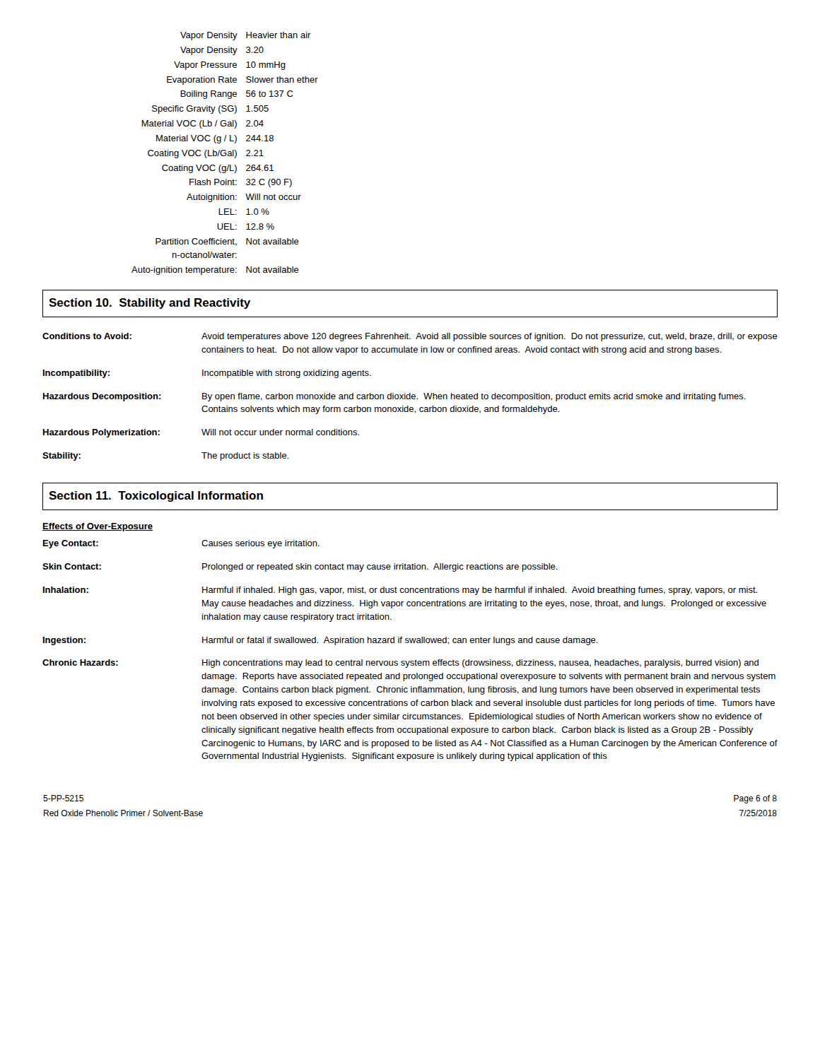| Vapor Density | Heavier than air |
| Vapor Density | 3.20 |
| Vapor Pressure | 10 mmHg |
| Evaporation Rate | Slower than ether |
| Boiling Range | 56 to 137 C |
| Specific Gravity (SG) | 1.505 |
| Material VOC (Lb / Gal) | 2.04 |
| Material VOC (g / L) | 244.18 |
| Coating VOC (Lb/Gal) | 2.21 |
| Coating VOC (g/L) | 264.61 |
| Flash Point: | 32 C (90 F) |
| Autoignition: | Will not occur |
| LEL: | 1.0 % |
| UEL: | 12.8 % |
| Partition Coefficient, n-octanol/water: | Not available |
| Auto-ignition temperature: | Not available |
Section 10. Stability and Reactivity
| Conditions to Avoid: | Avoid temperatures above 120 degrees Fahrenheit. Avoid all possible sources of ignition. Do not pressurize, cut, weld, braze, drill, or expose containers to heat. Do not allow vapor to accumulate in low or confined areas. Avoid contact with strong acid and strong bases. |
| Incompatibility: | Incompatible with strong oxidizing agents. |
| Hazardous Decomposition: | By open flame, carbon monoxide and carbon dioxide. When heated to decomposition, product emits acrid smoke and irritating fumes. Contains solvents which may form carbon monoxide, carbon dioxide, and formaldehyde. |
| Hazardous Polymerization: | Will not occur under normal conditions. |
| Stability: | The product is stable. |
Section 11. Toxicological Information
Effects of Over-Exposure
| Eye Contact: | Causes serious eye irritation. |
| Skin Contact: | Prolonged or repeated skin contact may cause irritation. Allergic reactions are possible. |
| Inhalation: | Harmful if inhaled. High gas, vapor, mist, or dust concentrations may be harmful if inhaled. Avoid breathing fumes, spray, vapors, or mist. May cause headaches and dizziness. High vapor concentrations are irritating to the eyes, nose, throat, and lungs. Prolonged or excessive inhalation may cause respiratory tract irritation. |
| Ingestion: | Harmful or fatal if swallowed. Aspiration hazard if swallowed; can enter lungs and cause damage. |
| Chronic Hazards: | High concentrations may lead to central nervous system effects (drowsiness, dizziness, nausea, headaches, paralysis, burred vision) and damage. Reports have associated repeated and prolonged occupational overexposure to solvents with permanent brain and nervous system damage. Contains carbon black pigment. Chronic inflammation, lung fibrosis, and lung tumors have been observed in experimental tests involving rats exposed to excessive concentrations of carbon black and several insoluble dust particles for long periods of time. Tumors have not been observed in other species under similar circumstances. Epidemiological studies of North American workers show no evidence of clinically significant negative health effects from occupational exposure to carbon black. Carbon black is listed as a Group 2B - Possibly Carcinogenic to Humans, by IARC and is proposed to be listed as A4 - Not Classified as a Human Carcinogen by the American Conference of Governmental Industrial Hygienists. Significant exposure is unlikely during typical application of this |
| 5-PP-5215 | Page 6 of 8 |
| Red Oxide Phenolic Primer / Solvent-Base | 7/25/2018 |